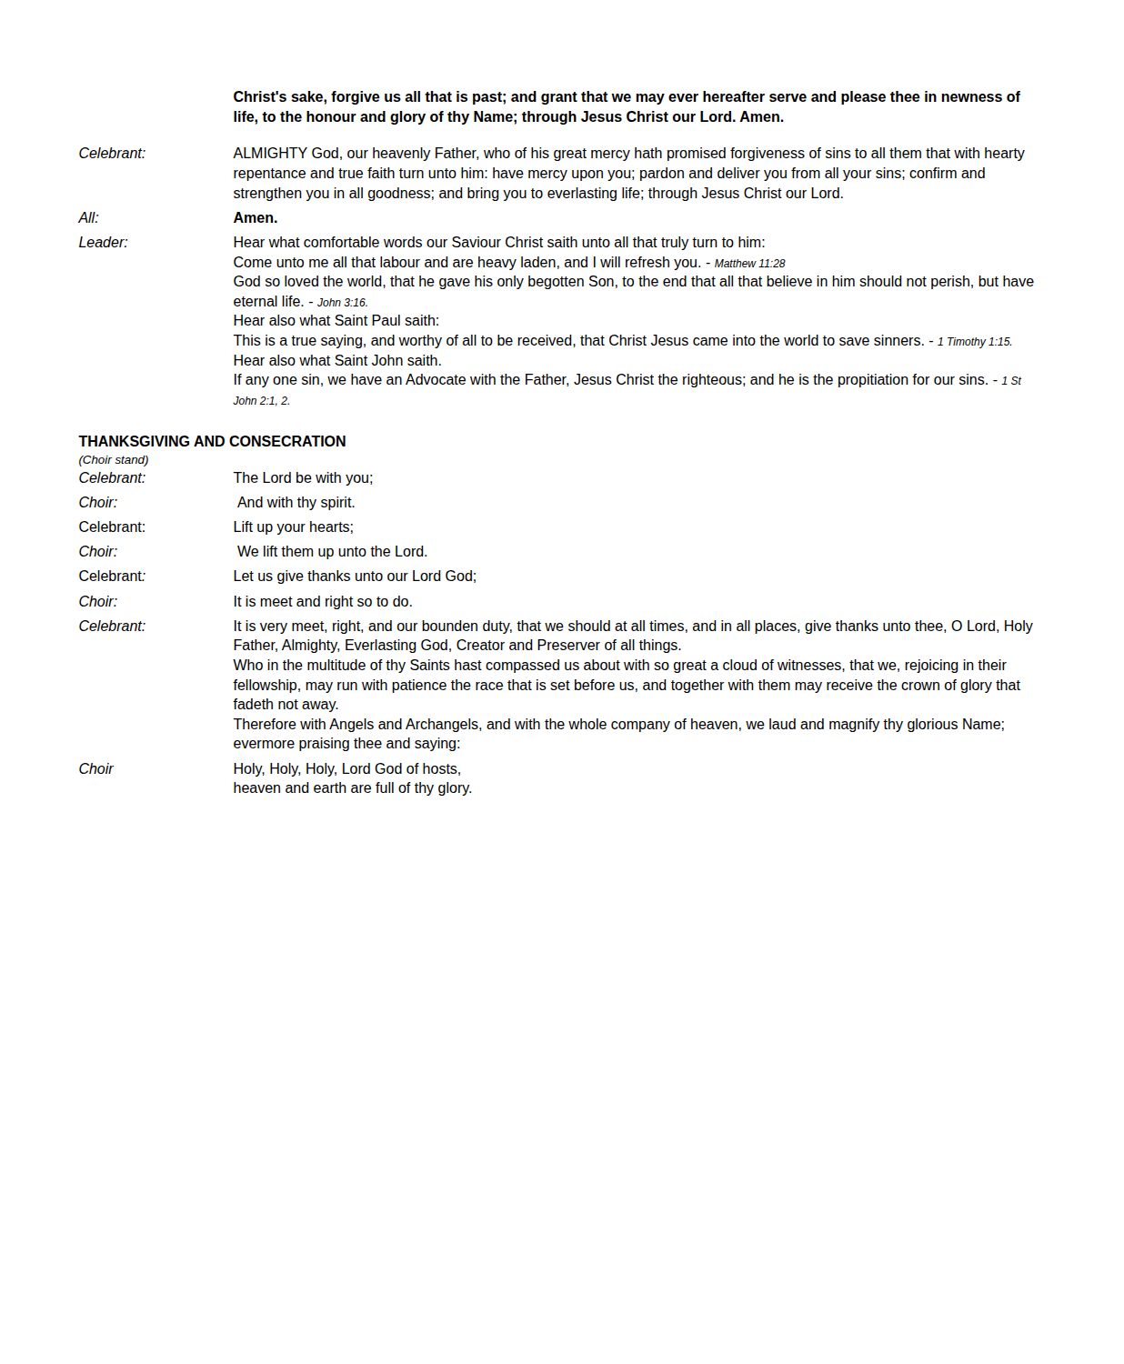Christ's sake, forgive us all that is past; and grant that we may ever hereafter serve and please thee in newness of life, to the honour and glory of thy Name; through Jesus Christ our Lord. Amen.
| Celebrant: | ALMIGHTY God, our heavenly Father, who of his great mercy hath promised forgiveness of sins to all them that with hearty repentance and true faith turn unto him: have mercy upon you; pardon and deliver you from all your sins; confirm and strengthen you in all goodness; and bring you to everlasting life; through Jesus Christ our Lord. |
| All: | Amen. |
| Leader: | Hear what comfortable words our Saviour Christ saith unto all that truly turn to him: Come unto me all that labour and are heavy laden, and I will refresh you. - Matthew 11:28 God so loved the world, that he gave his only begotten Son, to the end that all that believe in him should not perish, but have eternal life. - John 3:16. Hear also what Saint Paul saith: This is a true saying, and worthy of all to be received, that Christ Jesus came into the world to save sinners. - 1 Timothy 1:15. Hear also what Saint John saith. If any one sin, we have an Advocate with the Father, Jesus Christ the righteous; and he is the propitiation for our sins. - 1 St John 2:1, 2. |
Thanksgiving and Consecration
(Choir stand)
| Celebrant: | The Lord be with you; |
| Choir: | And with thy spirit. |
| Celebrant: | Lift up your hearts; |
| Choir: | We lift them up unto the Lord. |
| Celebrant : | Let us give thanks unto our Lord God; |
| Choir: | It is meet and right so to do. |
| Celebrant: | It is very meet, right, and our bounden duty, that we should at all times, and in all places, give thanks unto thee, O Lord, Holy Father, Almighty, Everlasting God, Creator and Preserver of all things. Who in the multitude of thy Saints hast compassed us about with so great a cloud of witnesses, that we, rejoicing in their fellowship, may run with patience the race that is set before us, and together with them may receive the crown of glory that fadeth not away. Therefore with Angels and Archangels, and with the whole company of heaven, we laud and magnify thy glorious Name; evermore praising thee and saying: |
| Choir | Holy, Holy, Holy, Lord God of hosts, heaven and earth are full of thy glory. |